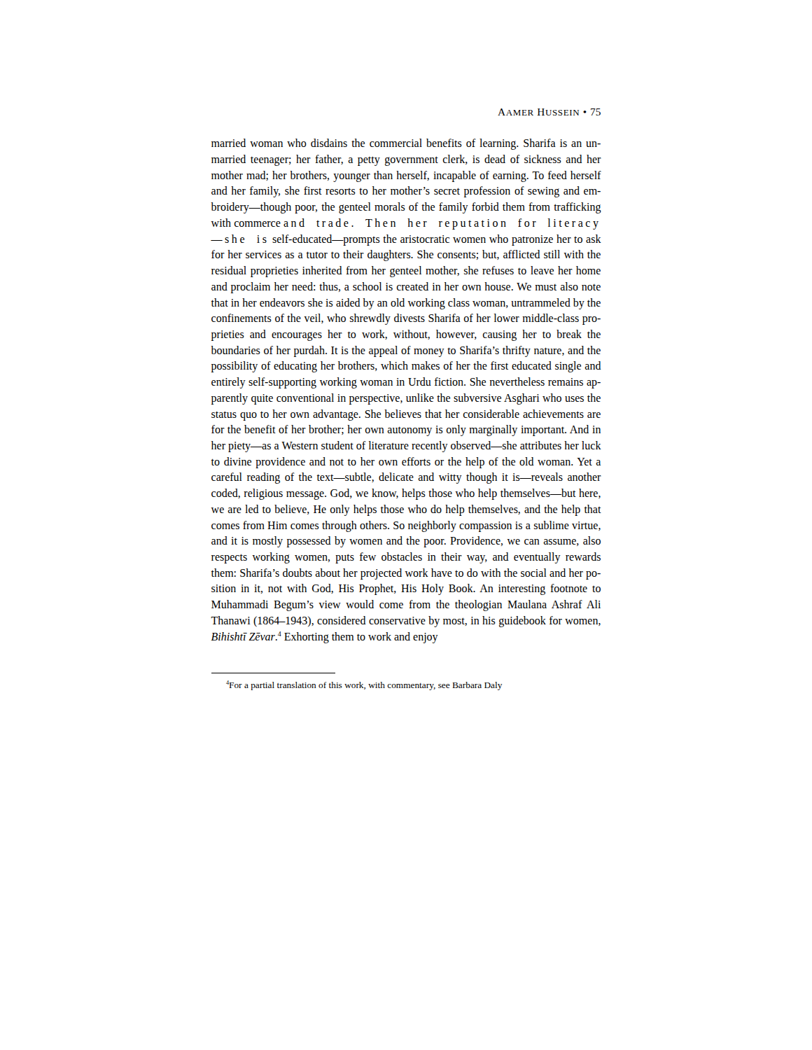AAMER HUSSEIN • 75
married woman who disdains the commercial benefits of learning. Sharifa is an unmarried teenager; her father, a petty government clerk, is dead of sickness and her mother mad; her brothers, younger than herself, incapable of earning. To feed herself and her family, she first resorts to her mother’s secret profession of sewing and embroidery—though poor, the genteel morals of the family forbid them from trafficking with commerce and trade. Then her reputation for literacy—she is self-educated—prompts the aristocratic women who patronize her to ask for her services as a tutor to their daughters. She consents; but, afflicted still with the residual proprieties inherited from her genteel mother, she refuses to leave her home and proclaim her need: thus, a school is created in her own house. We must also note that in her endeavors she is aided by an old working class woman, untrammeled by the confinements of the veil, who shrewdly divests Sharifa of her lower middle-class proprieties and encourages her to work, without, however, causing her to break the boundaries of her purdah. It is the appeal of money to Sharifa’s thrifty nature, and the possibility of educating her brothers, which makes of her the first educated single and entirely self-supporting working woman in Urdu fiction. She nevertheless remains apparently quite conventional in perspective, unlike the subversive Asghari who uses the status quo to her own advantage. She believes that her considerable achievements are for the benefit of her brother; her own autonomy is only marginally important. And in her piety—as a Western student of literature recently observed—she attributes her luck to divine providence and not to her own efforts or the help of the old woman. Yet a careful reading of the text—subtle, delicate and witty though it is—reveals another coded, religious message. God, we know, helps those who help themselves—but here, we are led to believe, He only helps those who do help themselves, and the help that comes from Him comes through others. So neighborly compassion is a sublime virtue, and it is mostly possessed by women and the poor. Providence, we can assume, also respects working women, puts few obstacles in their way, and eventually rewards them: Sharifa’s doubts about her projected work have to do with the social and her position in it, not with God, His Prophet, His Holy Book. An interesting footnote to Muhammadi Begum’s view would come from the theologian Maulana Ashraf Ali Thanawi (1864–1943), considered conservative by most, in his guidebook for women, Bihishtī Zēvar.4 Exhorting them to work and enjoy
4For a partial translation of this work, with commentary, see Barbara Daly